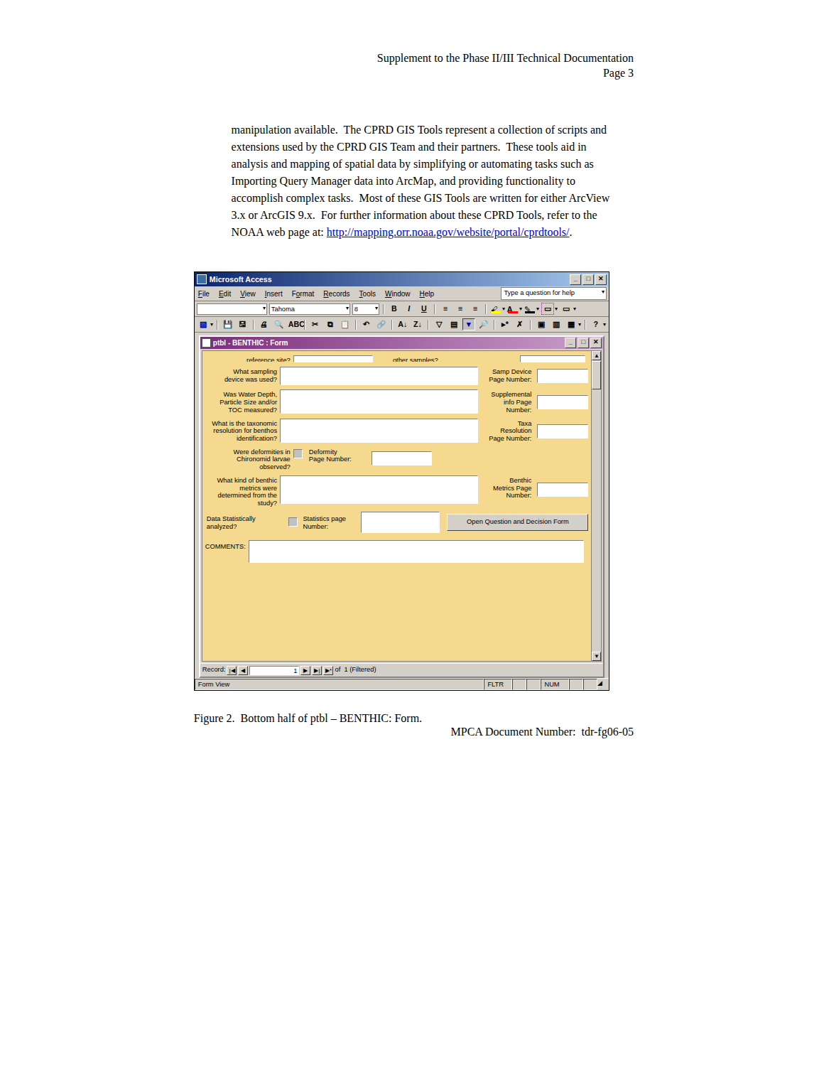Supplement to the Phase II/III Technical Documentation
Page 3
manipulation available. The CPRD GIS Tools represent a collection of scripts and extensions used by the CPRD GIS Team and their partners. These tools aid in analysis and mapping of spatial data by simplifying or automating tasks such as Importing Query Manager data into ArcMap, and providing functionality to accomplish complex tasks. Most of these GIS Tools are written for either ArcView 3.x or ArcGIS 9.x. For further information about these CPRD Tools, refer to the NOAA web page at: http://mapping.orr.noaa.gov/website/portal/cprdtools/.
Microsoft Access
_□✕
File
Edit
View
Insert
Format
Records
Tools
Window
Help
Type a question for help
Tahoma
8
B I U
≡ ≡ ≡
🖌▾ A▾ ✎▾ ▭▾ ▭▾
▨▾
💾 🖫
🖨 🔍 ABC
✂ ⧉ 📋
↶ 🔗
A↓ Z↓
▽ ▤ ▼ 🔎
▸* ✗
▣ ▥ ▦▾
?▾
ptbl - BENTHIC : Form
_□✕
▲
▼
reference site?
other samples?
What sampling
device was used?
Samp Device
Page Number:
Was Water Depth,
Particle Size and/or
TOC measured?
Supplemental
info Page
Number:
What is the taxonomic
resolution for benthos
identification?
Taxa
Resolution
Page Number:
Were deformities in
Chironomid larvae
observed?
Deformity
Page Number:
What kind of benthic
metrics were
determined from the
study?
Benthic
Metrics Page
Number:
Data Statistically
analyzed?
Statistics page
Number:
Open Question and Decision Form
COMMENTS:
Record: |◀ ◀ 1 ▶ ▶| ▶* of 1 (Filtered)
Form View
FLTR
NUM
◢
Figure 2. Bottom half of ptbl – BENTHIC: Form.
MPCA Document Number: tdr-fg06-05